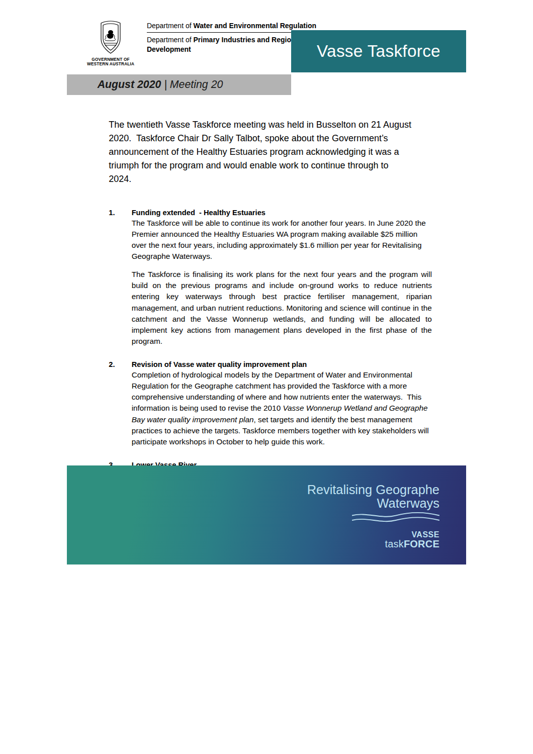GOVERNMENT OF
WESTERN AUSTRALIA
Department of Water and Environmental Regulation
Department of Primary Industries and Regional Development
Vasse Taskforce
August 2020 | Meeting 20
The twentieth Vasse Taskforce meeting was held in Busselton on 21 August 2020. Taskforce Chair Dr Sally Talbot, spoke about the Government’s announcement of the Healthy Estuaries program acknowledging it was a triumph for the program and would enable work to continue through to 2024.
Funding extended - Healthy Estuaries
The Taskforce will be able to continue its work for another four years. In June 2020 the Premier announced the Healthy Estuaries WA program making available $25 million over the next four years, including approximately $1.6 million per year for Revitalising Geographe Waterways.
The Taskforce is finalising its work plans for the next four years and the program will build on the previous programs and include on-ground works to reduce nutrients entering key waterways through best practice fertiliser management, riparian management, and urban nutrient reductions. Monitoring and science will continue in the catchment and the Vasse Wonnerup wetlands, and funding will be allocated to implement key actions from management plans developed in the first phase of the program.
Revision of Vasse water quality improvement plan
Completion of hydrological models by the Department of Water and Environmental Regulation for the Geographe catchment has provided the Taskforce with a more comprehensive understanding of where and how nutrients enter the waterways. This information is being used to revise the 2010 Vasse Wonnerup Wetland and Geographe Bay water quality improvement plan, set targets and identify the best management practices to achieve the targets. Taskforce members together with key stakeholders will participate workshops in October to help guide this work.
Lower Vasse River
Revitalising Geographe Waterways
VASSE taskFORCE